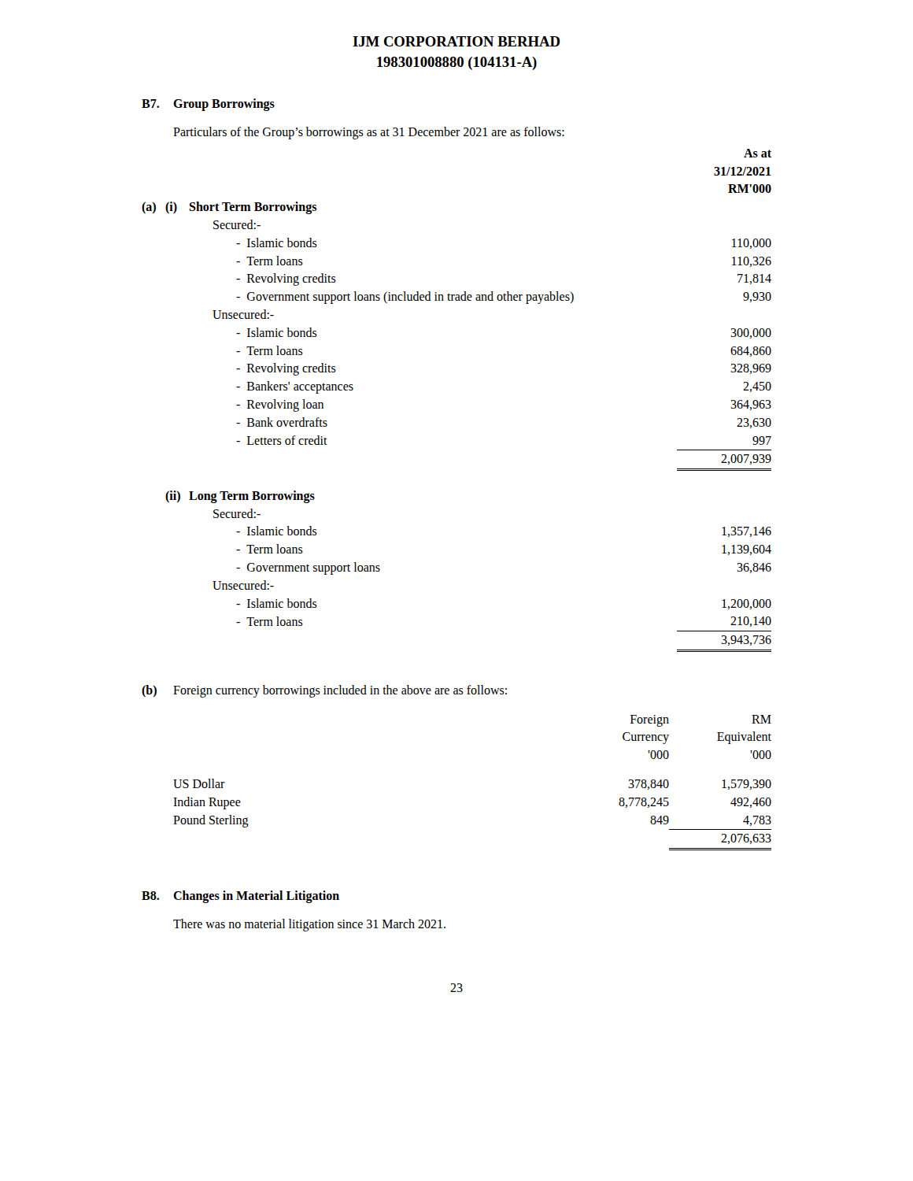IJM CORPORATION BERHAD
198301008880 (104131-A)
B7. Group Borrowings
Particulars of the Group’s borrowings as at 31 December 2021 are as follows:
| | | | As at |
| | | | 31/12/2021 |
| | | | RM'000 |
| (a) | (i) | Short Term Borrowings | |
| | | Secured:- | |
| | | - Islamic bonds | 110,000 |
| | | - Term loans | 110,326 |
| | | - Revolving credits | 71,814 |
| | | - Government support loans (included in trade and other payables) | 9,930 |
| | | Unsecured:- | |
| | | - Islamic bonds | 300,000 |
| | | - Term loans | 684,860 |
| | | - Revolving credits | 328,969 |
| | | - Bankers' acceptances | 2,450 |
| | | - Revolving loan | 364,963 |
| | | - Bank overdrafts | 23,630 |
| | | - Letters of credit | 997 |
| | | | 2,007,939 |
| | (ii) | Long Term Borrowings | |
| | | Secured:- | |
| | | - Islamic bonds | 1,357,146 |
| | | - Term loans | 1,139,604 |
| | | - Government support loans | 36,846 |
| | | Unsecured:- | |
| | | - Islamic bonds | 1,200,000 |
| | | - Term loans | 210,140 |
| | | | 3,943,736 |
| (b) | Foreign currency borrowings included in the above are as follows: |
| | | Foreign | RM |
| | | Currency | Equivalent |
| | | '000 | '000 |
| | US Dollar | 378,840 | 1,579,390 |
| | Indian Rupee | 8,778,245 | 492,460 |
| | Pound Sterling | 849 | 4,783 |
| | | | 2,076,633 |
B8. Changes in Material Litigation
There was no material litigation since 31 March 2021.
23